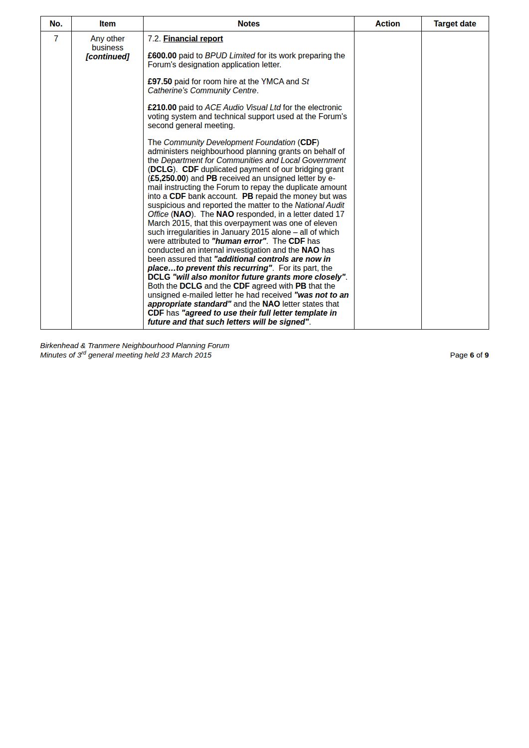| No. | Item | Notes | Action | Target date |
| --- | --- | --- | --- | --- |
| 7 | Any other business [continued] | 7.2. Financial report £600.00 paid to BPUD Limited for its work preparing the Forum's designation application letter. £97.50 paid for room hire at the YMCA and St Catherine's Community Centre . £210.00 paid to ACE Audio Visual Ltd for the electronic voting system and technical support used at the Forum's second general meeting. The Community Development Foundation ( CDF ) administers neighbourhood planning grants on behalf of the Department for Communities and Local Government ( DCLG ). CDF duplicated payment of our bridging grant ( £5,250.00 ) and PB received an unsigned letter by e-mail instructing the Forum to repay the duplicate amount into a CDF bank account. PB repaid the money but was suspicious and reported the matter to the National Audit Office ( NAO ). The NAO responded, in a letter dated 17 March 2015, that this overpayment was one of eleven such irregularities in January 2015 alone – all of which were attributed to "human error" . The CDF has conducted an internal investigation and the NAO has been assured that "additional controls are now in place…to prevent this recurring" . For its part, the DCLG "will also monitor future grants more closely" . Both the DCLG and the CDF agreed with PB that the unsigned e-mailed letter he had received "was not to an appropriate standard" and the NAO letter states that CDF has "agreed to use their full letter template in future and that such letters will be signed" . | | |
Birkenhead & Tranmere Neighbourhood Planning Forum
Minutes of 3rd general meeting held 23 March 2015
Page 6 of 9